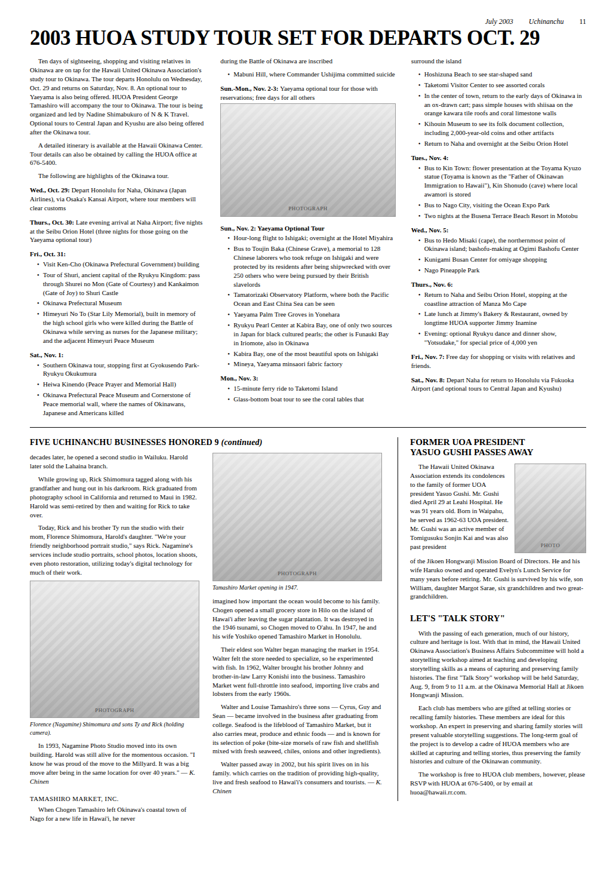July 2003 Uchinanchu 11
2003 HUOA STUDY TOUR SET FOR DEPARTS OCT. 29
Ten days of sightseeing, shopping and visiting relatives in Okinawa are on tap for the Hawaii United Okinawa Association's study tour to Okinawa. The tour departs Honolulu on Wednesday, Oct. 29 and returns on Saturday, Nov. 8. An optional tour to Yaeyama is also being offered. HUOA President George Tamashiro will accompany the tour to Okinawa. The tour is being organized and led by Nadine Shimabukuro of N & K Travel. Optional tours to Central Japan and Kyushu are also being offered after the Okinawa tour.
A detailed itinerary is available at the Hawaii Okinawa Center. Tour details can also be obtained by calling the HUOA office at 676-5400.
The following are highlights of the Okinawa tour.
Wed., Oct. 29: Depart Honolulu for Naha, Okinawa (Japan Airlines), via Osaka's Kansai Airport, where tour members will clear customs
Thurs., Oct. 30: Late evening arrival at Naha Airport; five nights at the Seibu Orion Hotel (three nights for those going on the Yaeyama optional tour)
Fri., Oct. 31:
Visit Ken-Cho (Okinawa Prefectural Government) building
Tour of Shuri, ancient capital of the Ryukyu Kingdom: pass through Shurei no Mon (Gate of Courtesy) and Kankaimon (Gate of Joy) to Shuri Castle
Okinawa Prefectural Museum
Himeyuri No To (Star Lily Memorial), built in memory of the high school girls who were killed during the Battle of Okinawa while serving as nurses for the Japanese military; and the adjacent Himeyuri Peace Museum
Sat., Nov. 1:
Southern Okinawa tour, stopping first at Gyokusendo Park-Ryukyu Okukumura
Heiwa Kinendo (Peace Prayer and Memorial Hall)
Okinawa Prefectural Peace Museum and Cornerstone of Peace memorial wall, where the names of Okinawans, Japanese and Americans killed
during the Battle of Okinawa are inscribed
Mabuni Hill, where Commander Ushijima committed suicide
Sun.-Mon., Nov. 2-3: Yaeyama optional tour for those with reservations; free days for all others
photograph
Sun., Nov. 2: Yaeyama Optional Tour
Hour-long flight to Ishigaki; overnight at the Hotel Miyahira
Bus to Toujin Baka (Chinese Grave), a memorial to 128 Chinese laborers who took refuge on Ishigaki and were protected by its residents after being shipwrecked with over 250 others who were being pursued by their British slavelords
Tamatorizaki Observatory Platform, where both the Pacific Ocean and East China Sea can be seen
Yaeyama Palm Tree Groves in Yonehara
Ryukyu Pearl Center at Kabira Bay, one of only two sources in Japan for black cultured pearls; the other is Funauki Bay in Iriomote, also in Okinawa
Kabira Bay, one of the most beautiful spots on Ishigaki
Mineya, Yaeyama minsaori fabric factory
Mon., Nov. 3:
15-minute ferry ride to Taketomi Island
Glass-bottom boat tour to see the coral tables that
surround the island
Hoshizuna Beach to see star-shaped sand
Taketomi Visitor Center to see assorted corals
In the center of town, return to the early days of Okinawa in an ox-drawn cart; pass simple houses with shiisaa on the orange kawara tile roofs and coral limestone walls
Kihouin Museum to see its folk document collection, including 2,000-year-old coins and other artifacts
Return to Naha and overnight at the Seibu Orion Hotel
Tues., Nov. 4:
Bus to Kin Town: flower presentation at the Toyama Kyuzo statue (Toyama is known as the "Father of Okinawan Immigration to Hawaii"), Kin Shonudo (cave) where local awamori is stored
Bus to Nago City, visiting the Ocean Expo Park
Two nights at the Busena Terrace Beach Resort in Motobu
Wed., Nov. 5:
Bus to Hedo Misaki (cape), the northernmost point of Okinawa island; bashofu-making at Ogimi Bashofu Center
Kunigami Busan Center for omiyage shopping
Nago Pineapple Park
Thurs., Nov. 6:
Return to Naha and Seibu Orion Hotel, stopping at the coastline attraction of Manza Mo Cape
Late lunch at Jimmy's Bakery & Restaurant, owned by longtime HUOA supporter Jimmy Inamine
Evening: optional Ryukyu dance and dinner show, "Yotsudake," for special price of 4,000 yen
Fri., Nov. 7: Free day for shopping or visits with relatives and friends.
Sat., Nov. 8: Depart Naha for return to Honolulu via Fukuoka Airport (and optional tours to Central Japan and Kyushu)
FIVE UCHINANCHU BUSINESSES HONORED 9 (continued)
decades later, he opened a second studio in Wailuku. Harold later sold the Lahaina branch.
While growing up, Rick Shimomura tagged along with his grandfather and hung out in his darkroom. Rick graduated from photography school in California and returned to Maui in 1982. Harold was semi-retired by then and waiting for Rick to take over.
Today, Rick and his brother Ty run the studio with their mom, Florence Shimomura, Harold's daughter. "We're your friendly neighborhood portrait studio," says Rick. Nagamine's services include studio portraits, school photos, location shoots, even photo restoration, utilizing today's digital technology for much of their work.
photograph
Florence (Nagamine) Shimomura and sons Ty and Rick (holding camera).
In 1993, Nagamine Photo Studio moved into its own building. Harold was still alive for the momentous occasion. "I know he was proud of the move to the Millyard. It was a big move after being in the same location for over 40 years." — K. Chinen
TAMASHIRO MARKET, INC.
When Chogen Tamashiro left Okinawa's coastal town of Nago for a new life in Hawai'i, he never
photograph
Tamashiro Market opening in 1947.
imagined how important the ocean would become to his family. Chogen opened a small grocery store in Hilo on the island of Hawai'i after leaving the sugar plantation. It was destroyed in the 1946 tsunami, so Chogen moved to O'ahu. In 1947, he and his wife Yoshiko opened Tamashiro Market in Honolulu.
Their eldest son Walter began managing the market in 1954. Walter felt the store needed to specialize, so he experimented with fish. In 1962, Walter brought his brother Johnny and brother-in-law Larry Konishi into the business. Tamashiro Market went full-throttle into seafood, importing live crabs and lobsters from the early 1960s.
Walter and Louise Tamashiro's three sons — Cyrus, Guy and Sean — became involved in the business after graduating from college. Seafood is the lifeblood of Tamashiro Market, but it also carries meat, produce and ethnic foods — and is known for its selection of poke (bite-size morsels of raw fish and shellfish mixed with fresh seaweed, chiles, onions and other ingredients).
Walter passed away in 2002, but his spirit lives on in his family. which carries on the tradition of providing high-quality, live and fresh seafood to Hawai'i's consumers and tourists. — K. Chinen
FORMER UOA PRESIDENT
YASUO GUSHI PASSES AWAY
photo
The Hawaii United Okinawa Association extends its condolences to the family of former UOA president Yasuo Gushi. Mr. Gushi died April 29 at Leahi Hospital. He was 91 years old. Born in Waipahu, he served as 1962-63 UOA president. Mr. Gushi was an active member of Tomigusuku Sonjin Kai and was also past president
of the Jikoen Hongwanji Mission Board of Directors. He and his wife Haruko owned and operated Evelyn's Lunch Service for many years before retiring. Mr. Gushi is survived by his wife, son William, daughter Margot Sarae, six grandchildren and two great-grandchildren.
LET'S "TALK STORY"
With the passing of each generation, much of our history, culture and heritage is lost. With that in mind, the Hawaii United Okinawa Association's Business Affairs Subcommittee will hold a storytelling workshop aimed at teaching and developing storytelling skills as a means of capturing and preserving family histories. The first "Talk Story" workshop will be held Saturday, Aug. 9, from 9 to 11 a.m. at the Okinawa Memorial Hall at Jikoen Hongwanji Mission.
Each club has members who are gifted at telling stories or recalling family histories. These members are ideal for this workshop. An expert in preserving and sharing family stories will present valuable storytelling suggestions. The long-term goal of the project is to develop a cadre of HUOA members who are skilled at capturing and telling stories, thus preserving the family histories and culture of the Okinawan community.
The workshop is free to HUOA club members, however, please RSVP with HUOA at 676-5400, or by email at huoa@hawaii.rr.com.